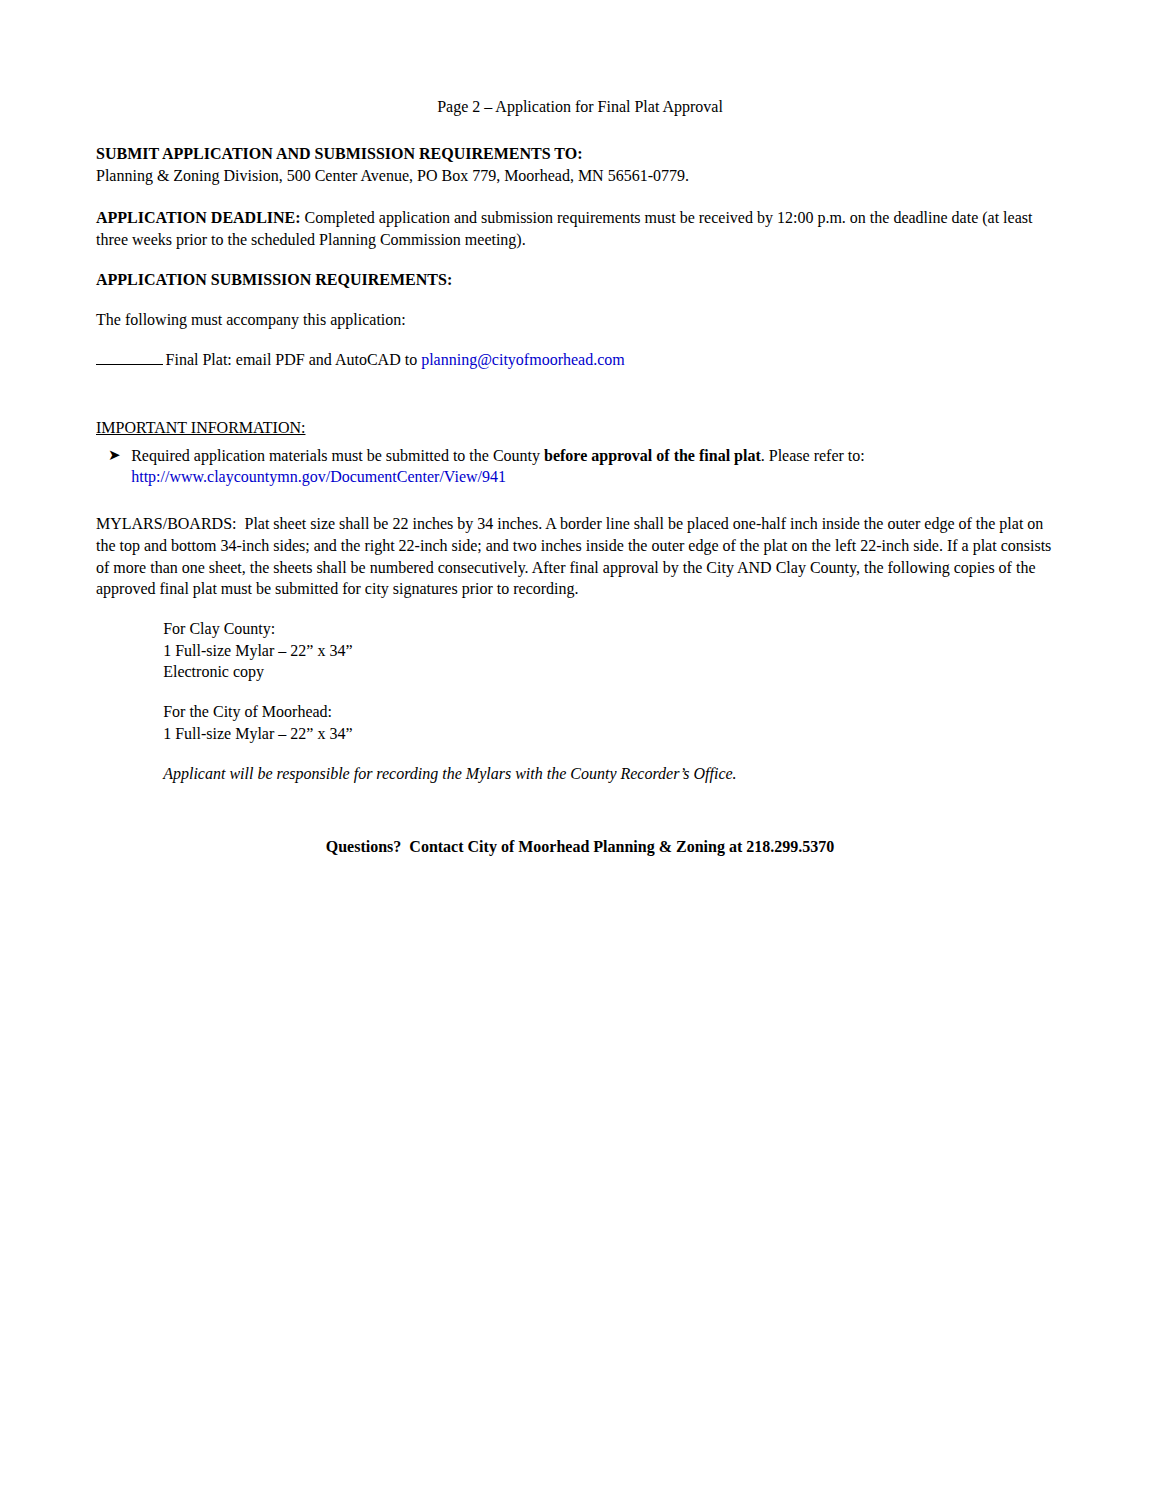Page 2 – Application for Final Plat Approval
SUBMIT APPLICATION AND SUBMISSION REQUIREMENTS TO:
Planning & Zoning Division, 500 Center Avenue, PO Box 779, Moorhead, MN 56561-0779.
APPLICATION DEADLINE: Completed application and submission requirements must be received by 12:00 p.m. on the deadline date (at least three weeks prior to the scheduled Planning Commission meeting).
APPLICATION SUBMISSION REQUIREMENTS:
The following must accompany this application:
Final Plat: email PDF and AutoCAD to planning@cityofmoorhead.com
IMPORTANT INFORMATION:
Required application materials must be submitted to the County before approval of the final plat. Please refer to: http://www.claycountymn.gov/DocumentCenter/View/941
MYLARS/BOARDS: Plat sheet size shall be 22 inches by 34 inches. A border line shall be placed one-half inch inside the outer edge of the plat on the top and bottom 34-inch sides; and the right 22-inch side; and two inches inside the outer edge of the plat on the left 22-inch side. If a plat consists of more than one sheet, the sheets shall be numbered consecutively. After final approval by the City AND Clay County, the following copies of the approved final plat must be submitted for city signatures prior to recording.
For Clay County:
1 Full-size Mylar – 22” x 34”
Electronic copy
For the City of Moorhead:
1 Full-size Mylar – 22” x 34”
Applicant will be responsible for recording the Mylars with the County Recorder’s Office.
Questions? Contact City of Moorhead Planning & Zoning at 218.299.5370